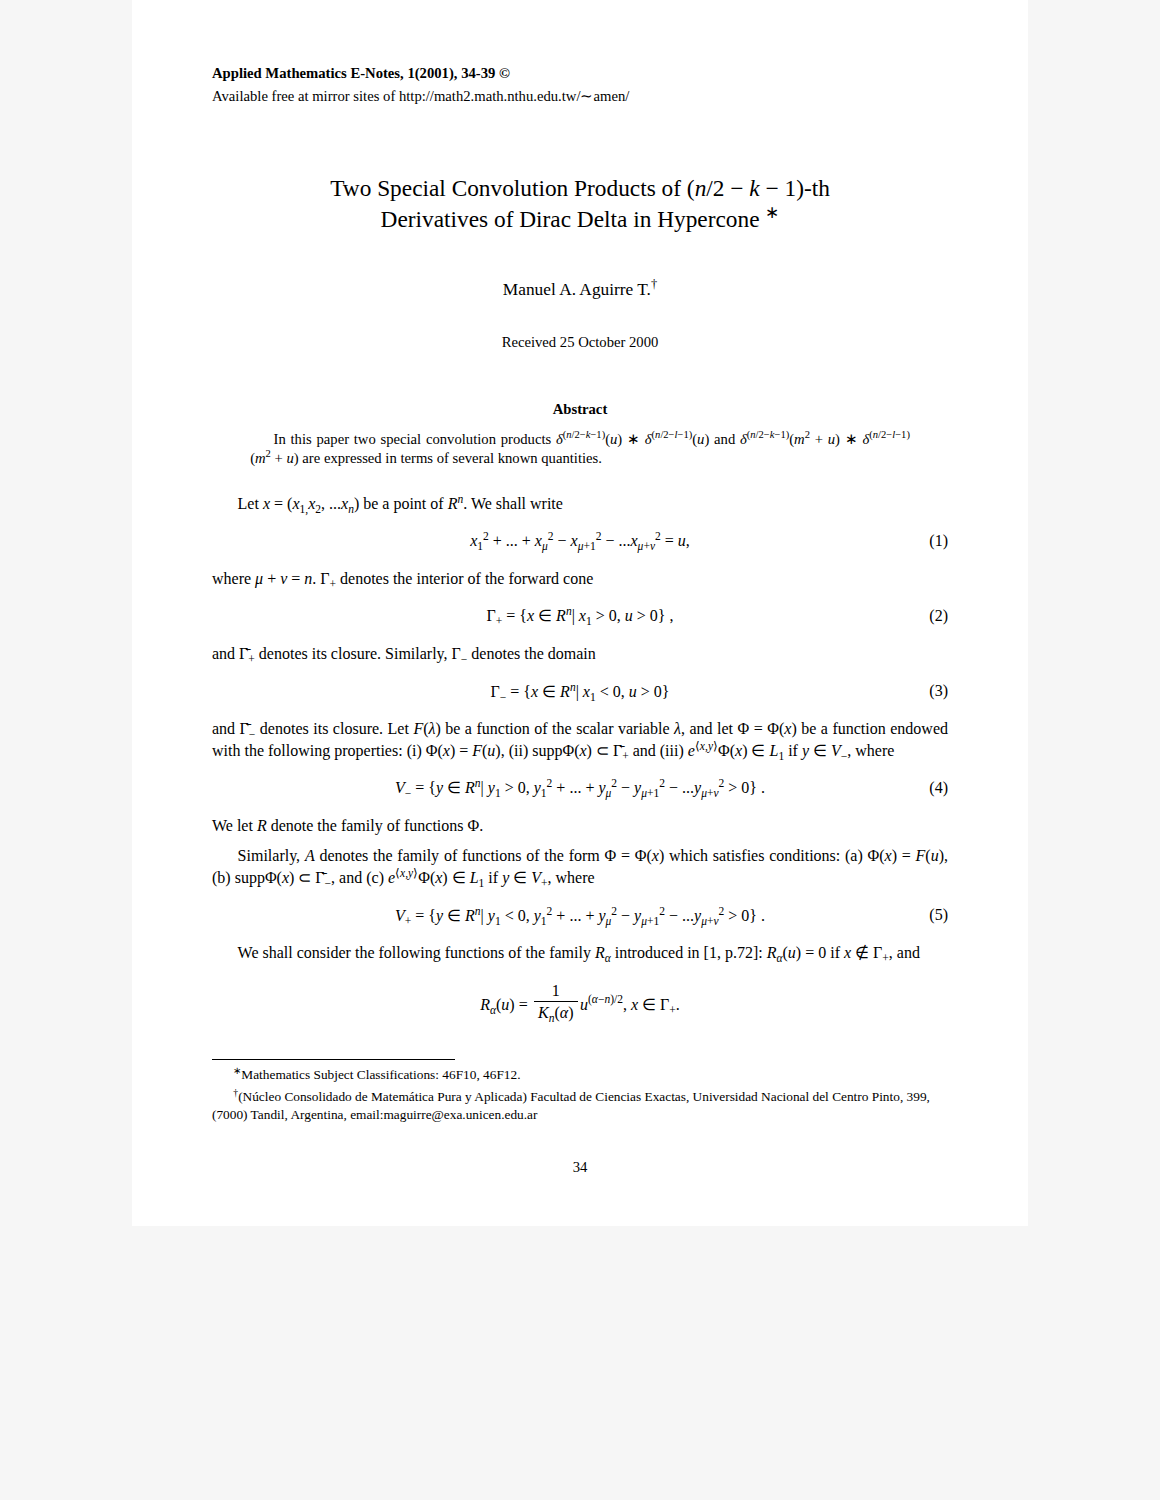Applied Mathematics E-Notes, 1(2001), 34-39 ©
Available free at mirror sites of http://math2.math.nthu.edu.tw/∼amen/
Two Special Convolution Products of (n/2 − k − 1)-th
Derivatives of Dirac Delta in Hypercone ∗
Manuel A. Aguirre T.†
Received 25 October 2000
Abstract
In this paper two special convolution products δ(n/2−k−1)(u) ∗ δ(n/2−l−1)(u) and δ(n/2−k−1)(m2 + u) ∗ δ(n/2−l−1)(m2 + u) are expressed in terms of several known quantities.
Let x = (x1,x2, ...xn) be a point of Rn. We shall write
x12 + ... + xμ2 − xμ+12 − ...xμ+ν2 = u, (1)
where μ + ν = n. Γ+ denotes the interior of the forward cone
Γ+ = {x ∈ Rn| x1 > 0, u > 0} , (2)
and Γ̄+ denotes its closure. Similarly, Γ− denotes the domain
Γ− = {x ∈ Rn| x1 < 0, u > 0} (3)
and Γ̄− denotes its closure. Let F(λ) be a function of the scalar variable λ, and let Φ = Φ(x) be a function endowed with the following properties: (i) Φ(x) = F(u), (ii) suppΦ(x) ⊂ Γ̄+ and (iii) e⟨x,y⟩Φ(x) ∈ L1 if y ∈ V−, where
V− = {y ∈ Rn| y1 > 0, y12 + ... + yμ2 − yμ+12 − ...yμ+ν2 > 0} . (4)
We let R denote the family of functions Φ.
Similarly, A denotes the family of functions of the form Φ = Φ(x) which satisfies conditions: (a) Φ(x) = F(u), (b) suppΦ(x) ⊂ Γ̄−, and (c) e⟨x,y⟩Φ(x) ∈ L1 if y ∈ V+, where
V+ = {y ∈ Rn| y1 < 0, y12 + ... + yμ2 − yμ+12 − ...yμ+ν2 > 0} . (5)
We shall consider the following functions of the family Rα introduced in [1, p.72]: Rα(u) = 0 if x ∉ Γ+, and
Rα(u) = 1 Kn(α) u(α−n)/2, x ∈ Γ+.
∗Mathematics Subject Classifications: 46F10, 46F12.
†(Núcleo Consolidado de Matemática Pura y Aplicada) Facultad de Ciencias Exactas, Universidad Nacional del Centro Pinto, 399, (7000) Tandil, Argentina, email:maguirre@exa.unicen.edu.ar
34